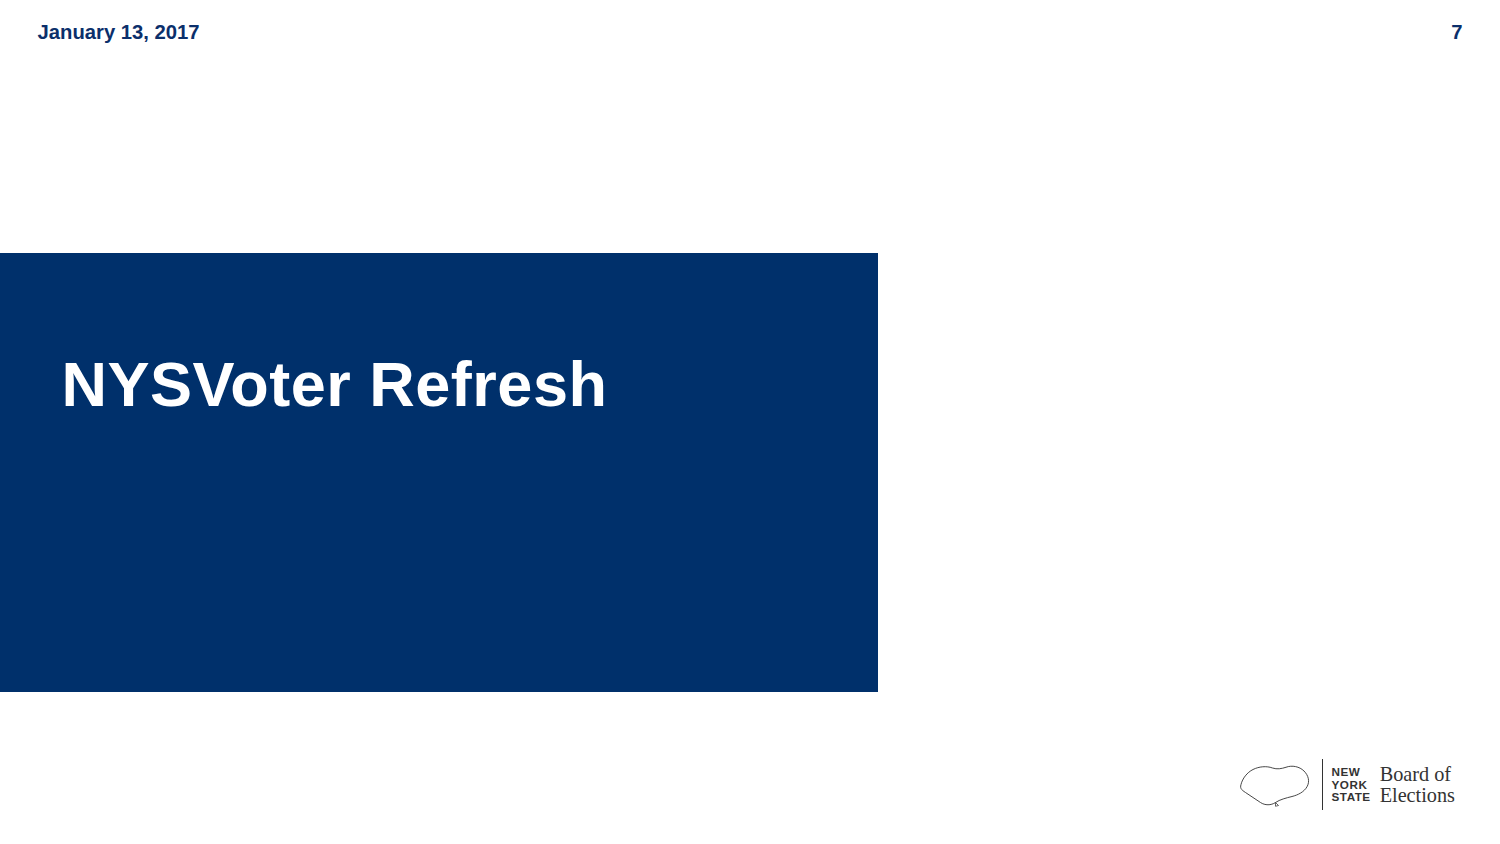January 13, 2017 7
NYSVoter Refresh
NEW
YORK
STATE
Board of
Elections